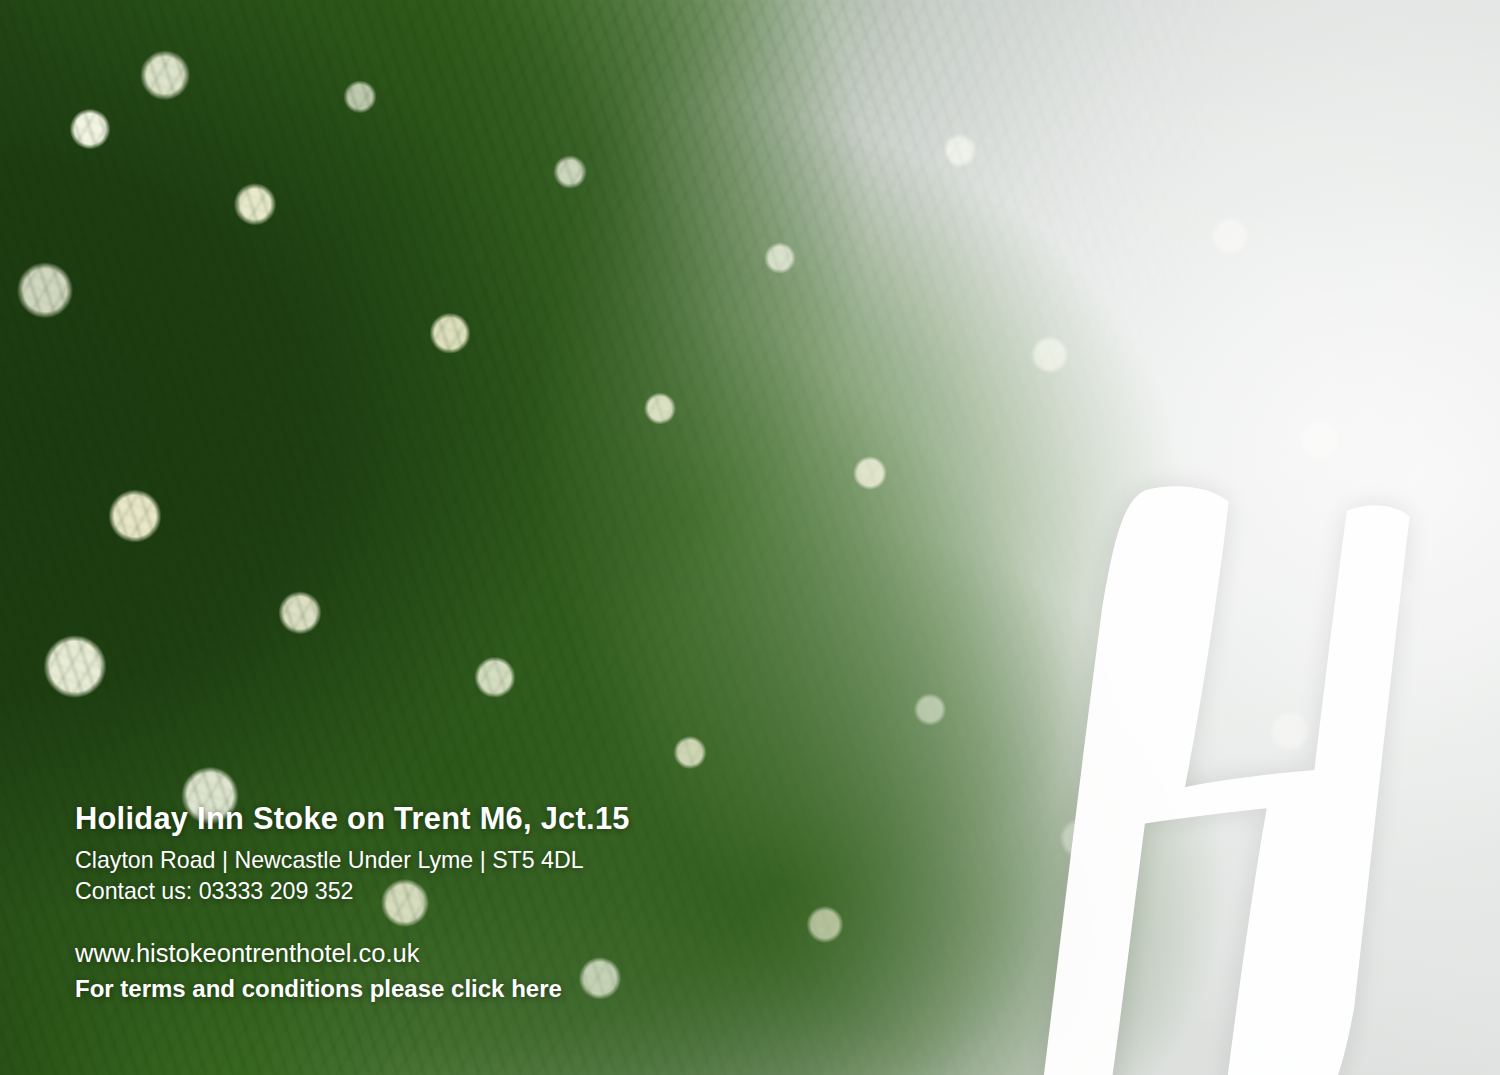Holiday Inn Stoke on Trent M6, Jct.15
Clayton Road | Newcastle Under Lyme | ST5 4DL
Contact us: 03333 209 352
www.histokeontrenthotel.co.uk
For terms and conditions please click here